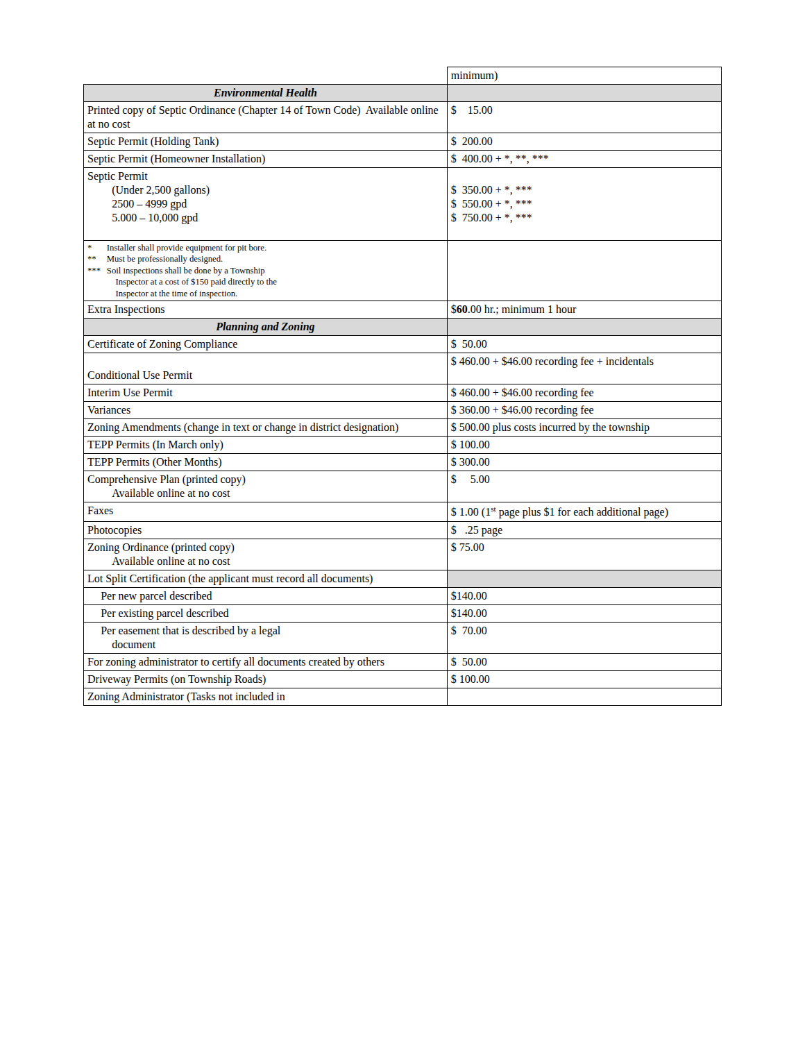| | minimum) |
| Environmental Health | |
| Printed copy of Septic Ordinance (Chapter 14 of Town Code) Available online at no cost | $ 15.00 |
| Septic Permit (Holding Tank) | $ 200.00 |
| Septic Permit (Homeowner Installation) | $ 400.00 + *, **, *** |
| Septic Permit (Under 2,500 gallons) 2500 – 4999 gpd 5.000 – 10,000 gpd | $ 350.00 + *, *** $ 550.00 + *, *** $ 750.00 + *, *** |
| * Installer shall provide equipment for pit bore. ** Must be professionally designed. *** Soil inspections shall be done by a Township Inspector at a cost of $150 paid directly to the Inspector at the time of inspection. | |
| Extra Inspections | $ 60 .00 hr.; minimum 1 hour |
| Planning and Zoning | |
| Certificate of Zoning Compliance | $ 50.00 |
| Conditional Use Permit | $ 460.00 + $46.00 recording fee + incidentals |
| Interim Use Permit | $ 460.00 + $46.00 recording fee |
| Variances | $ 360.00 + $46.00 recording fee |
| Zoning Amendments (change in text or change in district designation) | $ 500.00 plus costs incurred by the township |
| TEPP Permits (In March only) | $ 100.00 |
| TEPP Permits (Other Months) | $ 300.00 |
| Comprehensive Plan (printed copy) Available online at no cost | $ 5.00 |
| Faxes | $ 1.00 (1 st page plus $1 for each additional page) |
| Photocopies | $ .25 page |
| Zoning Ordinance (printed copy) Available online at no cost | $ 75.00 |
| Lot Split Certification (the applicant must record all documents) | |
| Per new parcel described | $140.00 |
| Per existing parcel described | $140.00 |
| Per easement that is described by a legal document | $ 70.00 |
| For zoning administrator to certify all documents created by others | $ 50.00 |
| Driveway Permits (on Township Roads) | $ 100.00 |
| Zoning Administrator (Tasks not included in | |